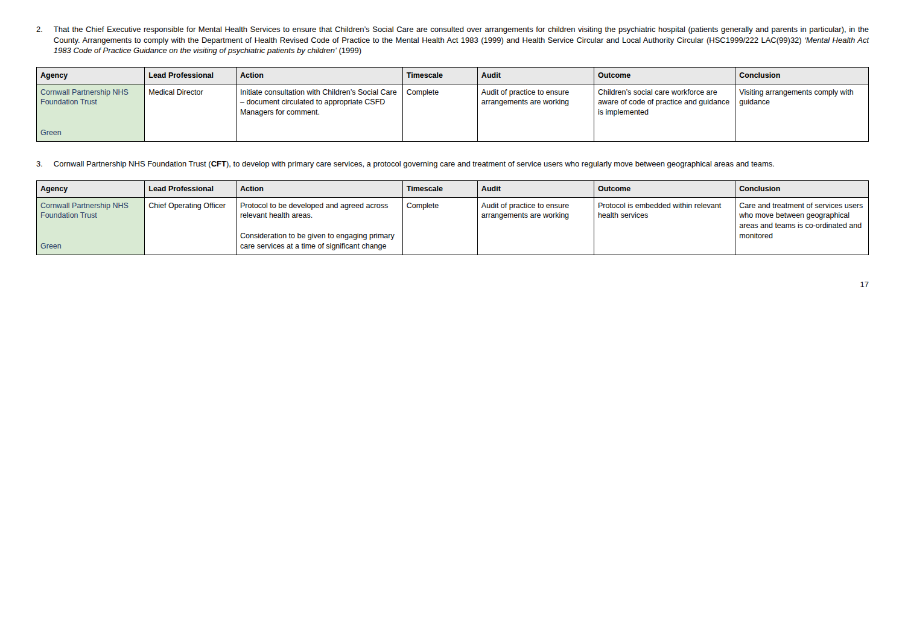2. That the Chief Executive responsible for Mental Health Services to ensure that Children’s Social Care are consulted over arrangements for children visiting the psychiatric hospital (patients generally and parents in particular), in the County. Arrangements to comply with the Department of Health Revised Code of Practice to the Mental Health Act 1983 (1999) and Health Service Circular and Local Authority Circular (HSC1999/222 LAC(99)32) ‘Mental Health Act 1983 Code of Practice Guidance on the visiting of psychiatric patients by children’ (1999)
| Agency | Lead Professional | Action | Timescale | Audit | Outcome | Conclusion |
| --- | --- | --- | --- | --- | --- | --- |
| Cornwall Partnership NHS Foundation Trust Green | Medical Director | Initiate consultation with Children’s Social Care – document circulated to appropriate CSFD Managers for comment. | Complete | Audit of practice to ensure arrangements are working | Children’s social care workforce are aware of code of practice and guidance is implemented | Visiting arrangements comply with guidance |
3. Cornwall Partnership NHS Foundation Trust (CFT), to develop with primary care services, a protocol governing care and treatment of service users who regularly move between geographical areas and teams.
| Agency | Lead Professional | Action | Timescale | Audit | Outcome | Conclusion |
| --- | --- | --- | --- | --- | --- | --- |
| Cornwall Partnership NHS Foundation Trust Green | Chief Operating Officer | Protocol to be developed and agreed across relevant health areas. Consideration to be given to engaging primary care services at a time of significant change | Complete | Audit of practice to ensure arrangements are working | Protocol is embedded within relevant health services | Care and treatment of services users who move between geographical areas and teams is co-ordinated and monitored |
17